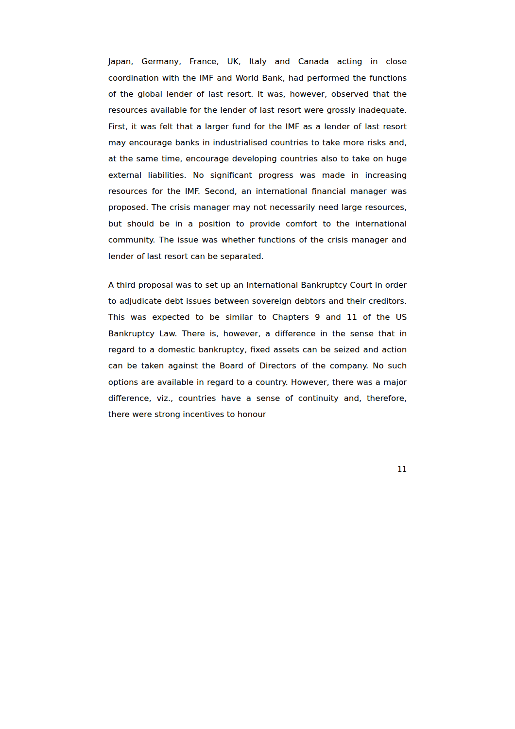Japan, Germany, France, UK, Italy and Canada acting in close coordination with the IMF and World Bank, had performed the functions of the global lender of last resort. It was, however, observed that the resources available for the lender of last resort were grossly inadequate. First, it was felt that a larger fund for the IMF as a lender of last resort may encourage banks in industrialised countries to take more risks and, at the same time, encourage developing countries also to take on huge external liabilities. No significant progress was made in increasing resources for the IMF. Second, an international financial manager was proposed. The crisis manager may not necessarily need large resources, but should be in a position to provide comfort to the international community. The issue was whether functions of the crisis manager and lender of last resort can be separated.
A third proposal was to set up an International Bankruptcy Court in order to adjudicate debt issues between sovereign debtors and their creditors. This was expected to be similar to Chapters 9 and 11 of the US Bankruptcy Law. There is, however, a difference in the sense that in regard to a domestic bankruptcy, fixed assets can be seized and action can be taken against the Board of Directors of the company. No such options are available in regard to a country. However, there was a major difference, viz., countries have a sense of continuity and, therefore, there were strong incentives to honour
11